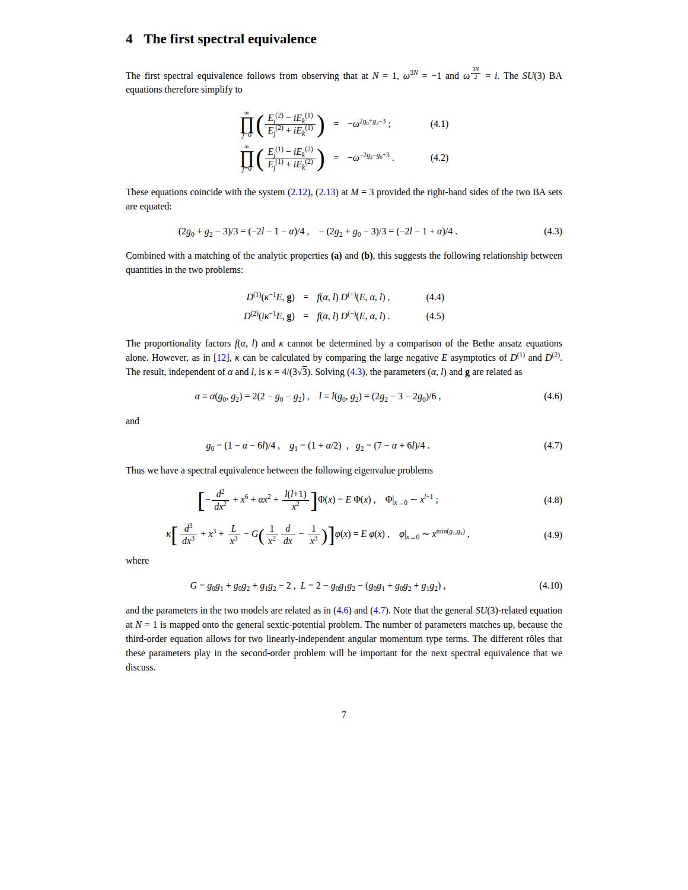4 The first spectral equivalence
The first spectral equivalence follows from observing that at N = 1, ω3N = −1 and ω3N 2 = i. The SU(3) BA equations therefore simplify to
| ∞ ∏ j =0 ( E j (2) − iE k (1) E j (2) + iE k (1) ) | = | − ω 2 g 0 + g 2 −3 ; | (4.1) |
| ∞ ∏ j =0 ( E j (1) − iE k (2) E j (1) + iE k (2) ) | = | − ω −2 g 2 − g 0 +3 . | (4.2) |
These equations coincide with the system (2.12), (2.13) at M = 3 provided the right-hand sides of the two BA sets are equated:
(2g0 + g2 − 3)/3 = (−2l − 1 − α)/4 , − (2g2 + g0 − 3)/3 = (−2l − 1 + α)/4 .
(4.3)
Combined with a matching of the analytic properties (a) and (b), this suggests the following relationship between quantities in the two problems:
| D (1) ( κ −1 E , g ) | = | f ( α , l ) D (+) ( E , α , l ) , | (4.4) |
| D (2) ( iκ −1 E , g ) | = | f ( α , l ) D (−) ( E , α , l ) . | (4.5) |
The proportionality factors f(α, l) and κ cannot be determined by a comparison of the Bethe ansatz equations alone. However, as in [12], κ can be calculated by comparing the large negative E asymptotics of D(1) and D(2). The result, independent of α and l, is κ = 4/(3√3). Solving (4.3), the parameters (α, l) and g are related as
α ≡ α(g0, g2) = 2(2 − g0 − g2) , l ≡ l(g0, g2) = (2g2 − 3 − 2g0)/6 ,
(4.6)
and
g0 = (1 − α − 6l)/4 , g1 = (1 + α/2) , g2 = (7 − α + 6l)/4 .
(4.7)
Thus we have a spectral equivalence between the following eigenvalue problems
[−d2 dx2 + x6 + αx2 + l(l+1) x2] Φ(x) = E Φ(x) , Φ|x→0 ∼ xl+1 ;
(4.8)
κ[d3 dx3 + x3 + Lx3 − G(1 x2 ddx − 1 x3)] φ(x) = E φ(x) , φ|x→0 ∼ xmin(g1,g2) ,
(4.9)
where
G = g0g1 + g0g2 + g1g2 − 2 , L = 2 − g0g1g2 − (g0g1 + g0g2 + g1g2) ,
(4.10)
and the parameters in the two models are related as in (4.6) and (4.7). Note that the general SU(3)-related equation at N = 1 is mapped onto the general sextic-potential problem. The number of parameters matches up, because the third-order equation allows for two linearly-independent angular momentum type terms. The different rôles that these parameters play in the second-order problem will be important for the next spectral equivalence that we discuss.
7